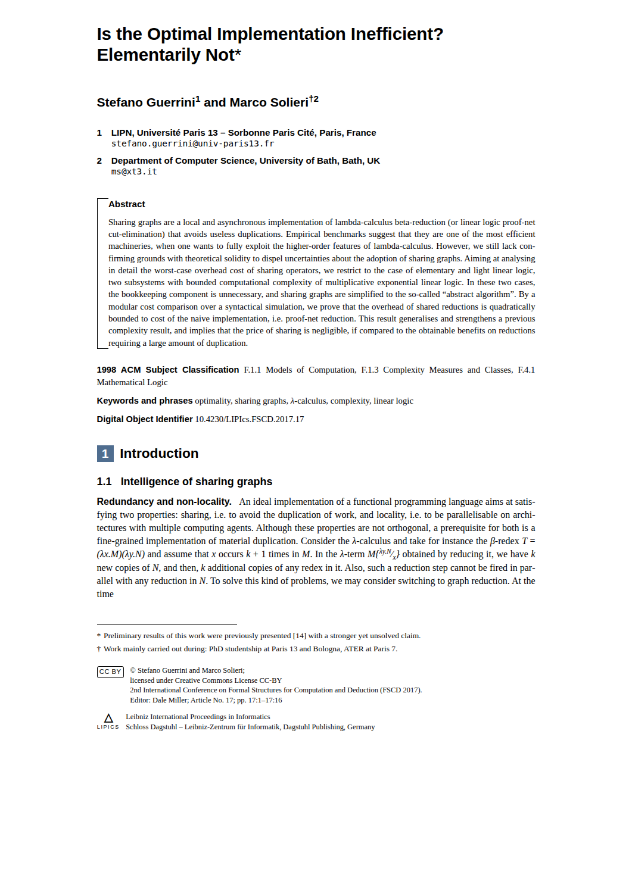Is the Optimal Implementation Inefficient?
Elementarily Not*
Stefano Guerrini1 and Marco Solieri†2
LIPN, Université Paris 13 – Sorbonne Paris Cité, Paris, France stefano.guerrini@univ-paris13.fr
Department of Computer Science, University of Bath, Bath, UK ms@xt3.it
Abstract
Sharing graphs are a local and asynchronous implementation of lambda-calculus beta-reduction (or linear logic proof-net cut-elimination) that avoids useless duplications. Empirical benchmarks suggest that they are one of the most efficient machineries, when one wants to fully exploit the higher-order features of lambda-calculus. However, we still lack confirming grounds with theoretical solidity to dispel uncertainties about the adoption of sharing graphs. Aiming at analysing in detail the worst-case overhead cost of sharing operators, we restrict to the case of elementary and light linear logic, two subsystems with bounded computational complexity of multiplicative exponential linear logic. In these two cases, the bookkeeping component is unnecessary, and sharing graphs are simplified to the so-called “abstract algorithm”. By a modular cost comparison over a syntactical simulation, we prove that the overhead of shared reductions is quadratically bounded to cost of the naive implementation, i.e. proof-net reduction. This result generalises and strengthens a previous complexity result, and implies that the price of sharing is negligible, if compared to the obtainable benefits on reductions requiring a large amount of duplication.
1998 ACM Subject Classification F.1.1 Models of Computation, F.1.3 Complexity Measures and Classes, F.4.1 Mathematical Logic
Keywords and phrases optimality, sharing graphs, λ-calculus, complexity, linear logic
Digital Object Identifier 10.4230/LIPIcs.FSCD.2017.17
1 Introduction
1.1 Intelligence of sharing graphs
Redundancy and non-locality. An ideal implementation of a functional programming language aims at satisfying two properties: sharing, i.e. to avoid the duplication of work, and locality, i.e. to be parallelisable on architectures with multiple computing agents. Although these properties are not orthogonal, a prerequisite for both is a fine-grained implementation of material duplication. Consider the λ-calculus and take for instance the β-redex T = (λx.M)(λy.N) and assume that x occurs k + 1 times in M. In the λ-term M{λy.N⁄x} obtained by reducing it, we have k new copies of N, and then, k additional copies of any redex in it. Also, such a reduction step cannot be fired in parallel with any reduction in N. To solve this kind of problems, we may consider switching to graph reduction. At the time
*Preliminary results of this work were previously presented [14] with a stronger yet unsolved claim.
†Work mainly carried out during: PhD studentship at Paris 13 and Bologna, ATER at Paris 7.
CC BY
© Stefano Guerrini and Marco Solieri;
licensed under Creative Commons License CC-BY
2nd International Conference on Formal Structures for Computation and Deduction (FSCD 2017).
Editor: Dale Miller; Article No. 17; pp. 17:1–17:16
△ LIPICS
Leibniz International Proceedings in Informatics
Schloss Dagstuhl – Leibniz-Zentrum für Informatik, Dagstuhl Publishing, Germany